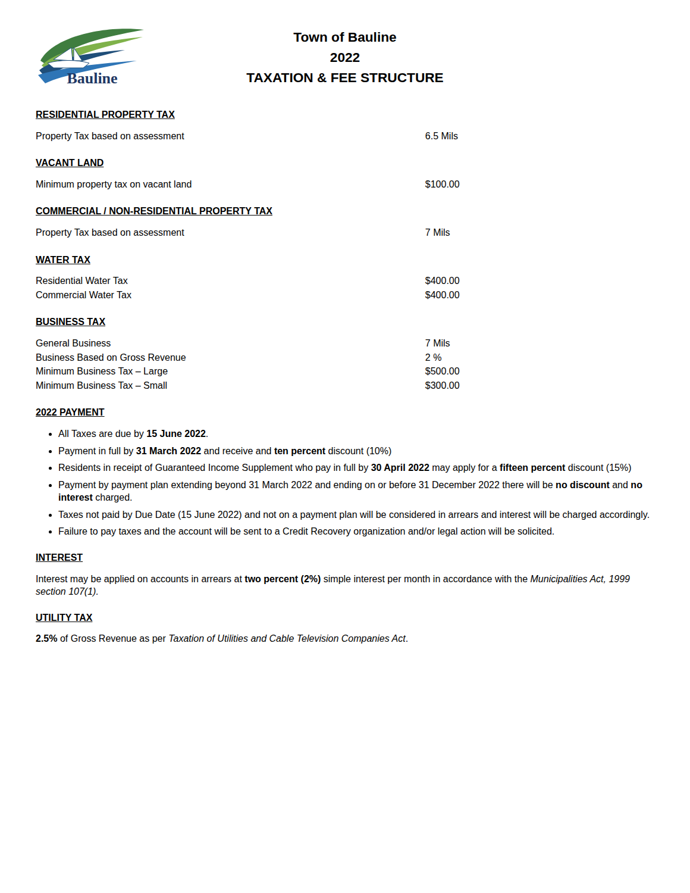Bauline
Town of Bauline
2022
TAXATION & FEE STRUCTURE
RESIDENTIAL PROPERTY TAX
| Property Tax based on assessment | 6.5 Mils |
VACANT LAND
| Minimum property tax on vacant land | $100.00 |
COMMERCIAL / NON-RESIDENTIAL PROPERTY TAX
| Property Tax based on assessment | 7 Mils |
WATER TAX
| Residential Water Tax | $400.00 |
| Commercial Water Tax | $400.00 |
BUSINESS TAX
| General Business | 7 Mils |
| Business Based on Gross Revenue | 2 % |
| Minimum Business Tax – Large | $500.00 |
| Minimum Business Tax – Small | $300.00 |
2022 PAYMENT
All Taxes are due by 15 June 2022.
Payment in full by 31 March 2022 and receive and ten percent discount (10%)
Residents in receipt of Guaranteed Income Supplement who pay in full by 30 April 2022 may apply for a fifteen percent discount (15%)
Payment by payment plan extending beyond 31 March 2022 and ending on or before 31 December 2022 there will be no discount and no interest charged.
Taxes not paid by Due Date (15 June 2022) and not on a payment plan will be considered in arrears and interest will be charged accordingly.
Failure to pay taxes and the account will be sent to a Credit Recovery organization and/or legal action will be solicited.
INTEREST
Interest may be applied on accounts in arrears at two percent (2%) simple interest per month in accordance with the Municipalities Act, 1999 section 107(1).
UTILITY TAX
2.5% of Gross Revenue as per Taxation of Utilities and Cable Television Companies Act.